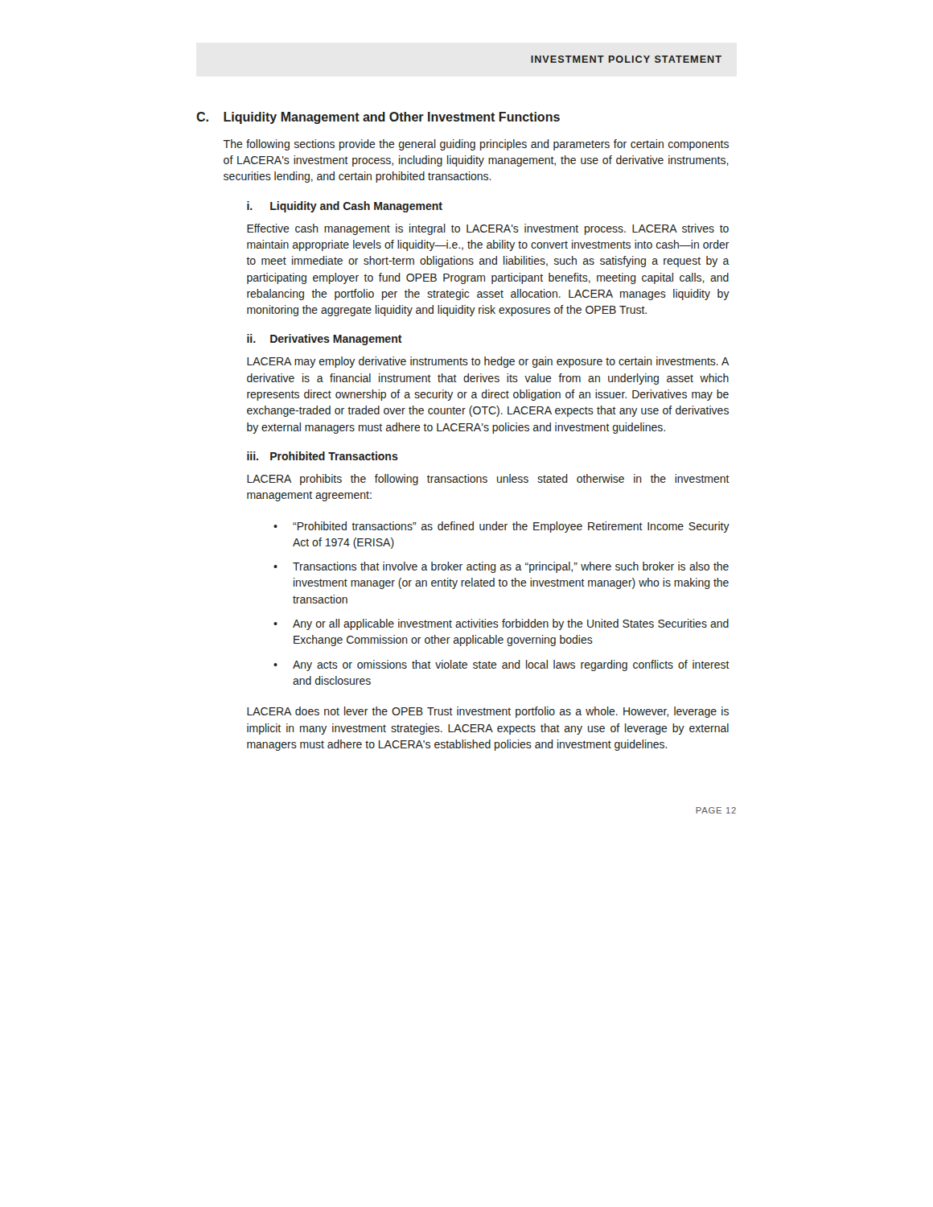INVESTMENT POLICY STATEMENT
C. Liquidity Management and Other Investment Functions
The following sections provide the general guiding principles and parameters for certain components of LACERA's investment process, including liquidity management, the use of derivative instruments, securities lending, and certain prohibited transactions.
i. Liquidity and Cash Management
Effective cash management is integral to LACERA's investment process. LACERA strives to maintain appropriate levels of liquidity—i.e., the ability to convert investments into cash—in order to meet immediate or short-term obligations and liabilities, such as satisfying a request by a participating employer to fund OPEB Program participant benefits, meeting capital calls, and rebalancing the portfolio per the strategic asset allocation. LACERA manages liquidity by monitoring the aggregate liquidity and liquidity risk exposures of the OPEB Trust.
ii. Derivatives Management
LACERA may employ derivative instruments to hedge or gain exposure to certain investments. A derivative is a financial instrument that derives its value from an underlying asset which represents direct ownership of a security or a direct obligation of an issuer. Derivatives may be exchange-traded or traded over the counter (OTC). LACERA expects that any use of derivatives by external managers must adhere to LACERA's policies and investment guidelines.
iii. Prohibited Transactions
LACERA prohibits the following transactions unless stated otherwise in the investment management agreement:
“Prohibited transactions” as defined under the Employee Retirement Income Security Act of 1974 (ERISA)
Transactions that involve a broker acting as a “principal,” where such broker is also the investment manager (or an entity related to the investment manager) who is making the transaction
Any or all applicable investment activities forbidden by the United States Securities and Exchange Commission or other applicable governing bodies
Any acts or omissions that violate state and local laws regarding conflicts of interest and disclosures
LACERA does not lever the OPEB Trust investment portfolio as a whole. However, leverage is implicit in many investment strategies. LACERA expects that any use of leverage by external managers must adhere to LACERA's established policies and investment guidelines.
PAGE 12